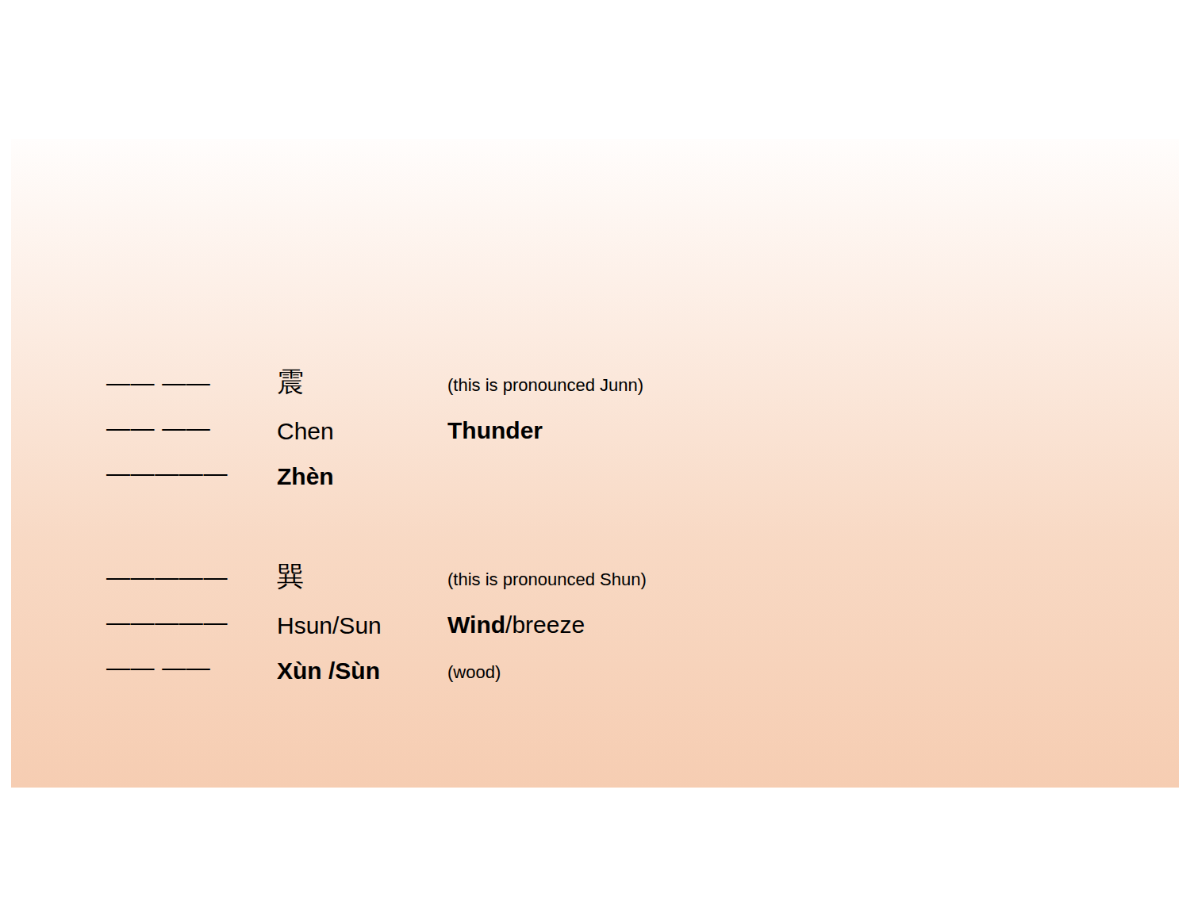—— —— —— —— —————
震
Chen
Zhèn
(this is pronounced Junn)
Thunder
————— ————— —— ——
巽
Hsun/Sun
Xùn /Sùn
(this is pronounced Shun)
Wind/breeze
(wood)